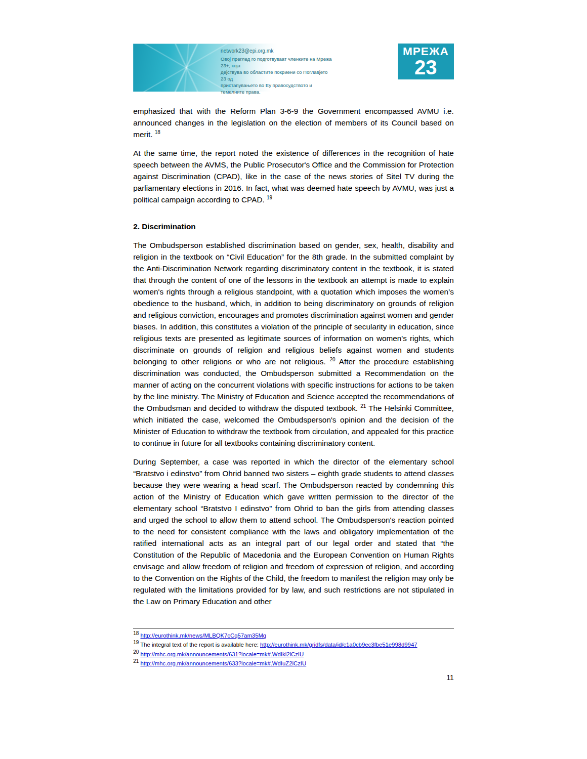network23@epi.org.mk Овој преглед го подготвуваат членките на Мрежа 23+, која
дејствува во областите покриени со Поглавјето 23 од
пристапувањето во Еу правосудството и темелните права.
МРЕЖА 23
emphasized that with the Reform Plan 3-6-9 the Government encompassed AVMU i.e. announced changes in the legislation on the election of members of its Council based on merit. 18
At the same time, the report noted the existence of differences in the recognition of hate speech between the AVMS, the Public Prosecutor's Office and the Commission for Protection against Discrimination (CPAD), like in the case of the news stories of Sitel TV during the parliamentary elections in 2016. In fact, what was deemed hate speech by AVMU, was just a political campaign according to CPAD. 19
2. Discrimination
The Ombudsperson established discrimination based on gender, sex, health, disability and religion in the textbook on “Civil Education” for the 8th grade. In the submitted complaint by the Anti-Discrimination Network regarding discriminatory content in the textbook, it is stated that through the content of one of the lessons in the textbook an attempt is made to explain women's rights through a religious standpoint, with a quotation which imposes the women’s obedience to the husband, which, in addition to being discriminatory on grounds of religion and religious conviction, encourages and promotes discrimination against women and gender biases. In addition, this constitutes a violation of the principle of secularity in education, since religious texts are presented as legitimate sources of information on women's rights, which discriminate on grounds of religion and religious beliefs against women and students belonging to other religions or who are not religious. 20 After the procedure establishing discrimination was conducted, the Ombudsperson submitted a Recommendation on the manner of acting on the concurrent violations with specific instructions for actions to be taken by the line ministry. The Ministry of Education and Science accepted the recommendations of the Ombudsman and decided to withdraw the disputed textbook. 21 The Helsinki Committee, which initiated the case, welcomed the Ombudsperson's opinion and the decision of the Minister of Education to withdraw the textbook from circulation, and appealed for this practice to continue in future for all textbooks containing discriminatory content.
During September, a case was reported in which the director of the elementary school “Bratstvo i edinstvo” from Ohrid banned two sisters – eighth grade students to attend classes because they were wearing a head scarf. The Ombudsperson reacted by condemning this action of the Ministry of Education which gave written permission to the director of the elementary school “Bratstvo I edinstvo” from Ohrid to ban the girls from attending classes and urged the school to allow them to attend school. The Ombudsperson's reaction pointed to the need for consistent compliance with the laws and obligatory implementation of the ratified international acts as an integral part of our legal order and stated that “the Constitution of the Republic of Macedonia and the European Convention on Human Rights envisage and allow freedom of religion and freedom of expression of religion, and according to the Convention on the Rights of the Child, the freedom to manifest the religion may only be regulated with the limitations provided for by law, and such restrictions are not stipulated in the Law on Primary Education and other
18 http://eurothink.mk/news/MLBQK7cCq57am35Mq
19 The integral text of the report is available here: http://eurothink.mk/gridfs/data/id/c1a0cb9ec3fbe51e998d9947
20 http://mhc.org.mk/announcements/631?locale=mk#.WdIkl2iCzIU
21 http://mhc.org.mk/announcements/633?locale=mk#.WdIuZ2iCzIU
11